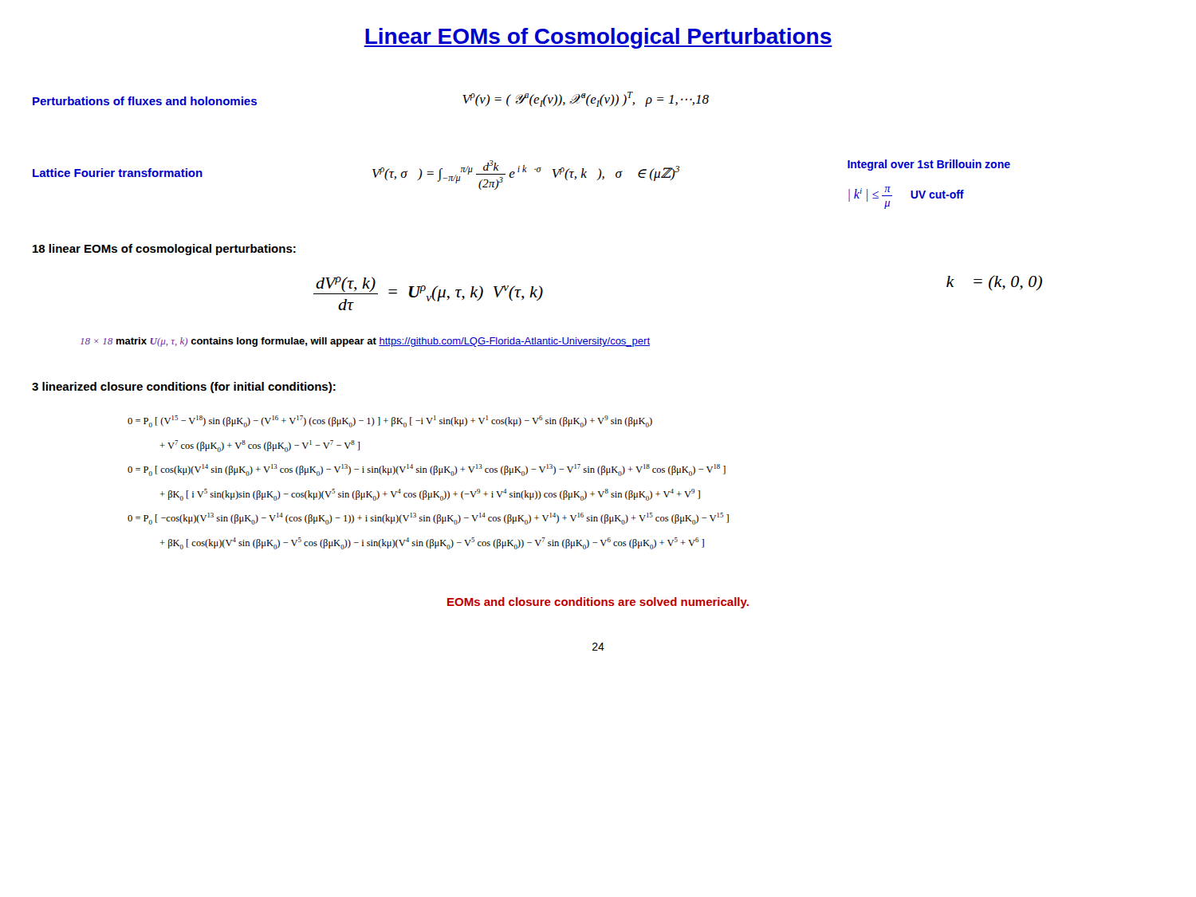Linear EOMs of Cosmological Perturbations
| Perturbations of fluxes and holonomies | V ρ (v) = ( 𝒴 a (e I (v)), 𝒳 a (e I (v)) ) T , ρ = 1,⋯,18 |
| Lattice Fourier transformation | V ρ (τ, σ⃗) = ∫ −π/μ π/μ d 3 k (2π) 3 e i k⃗·σ⃗ V ρ (τ, k⃗), σ⃗ ∈ (μℤ) 3 | Integral over 1st Brillouin zone / k i / ≤ π μ UV cut-off |
18 linear EOMs of cosmological perturbations:
| dV ρ (τ, k) dτ = U ρ ν (μ, τ, k) V ν (τ, k) | k⃗ = (k, 0, 0) |
18 × 18 matrix U(μ, τ, k) contains long formulae, will appear at https://github.com/LQG-Florida-Atlantic-University/cos_pert
3 linearized closure conditions (for initial conditions):
0 = P0 [ (V15 − V18) sin (βμK0) − (V16 + V17) (cos (βμK0) − 1) ] + βK0 [ −i V1 sin(kμ) + V1 cos(kμ) − V6 sin (βμK0) + V9 sin (βμK0)
+ V7 cos (βμK0) + V8 cos (βμK0) − V1 − V7 − V8 ]
0 = P0 [ cos(kμ)(V14 sin (βμK0) + V13 cos (βμK0) − V13) − i sin(kμ)(V14 sin (βμK0) + V13 cos (βμK0) − V13) − V17 sin (βμK0) + V18 cos (βμK0) − V18 ]
+ βK0 [ i V5 sin(kμ)sin (βμK0) − cos(kμ)(V5 sin (βμK0) + V4 cos (βμK0)) + (−V9 + i V4 sin(kμ)) cos (βμK0) + V8 sin (βμK0) + V4 + V9 ]
0 = P0 [ −cos(kμ)(V13 sin (βμK0) − V14 (cos (βμK0) − 1)) + i sin(kμ)(V13 sin (βμK0) − V14 cos (βμK0) + V14) + V16 sin (βμK0) + V15 cos (βμK0) − V15 ]
+ βK0 [ cos(kμ)(V4 sin (βμK0) − V5 cos (βμK0)) − i sin(kμ)(V4 sin (βμK0) − V5 cos (βμK0)) − V7 sin (βμK0) − V6 cos (βμK0) + V5 + V6 ]
EOMs and closure conditions are solved numerically.
24